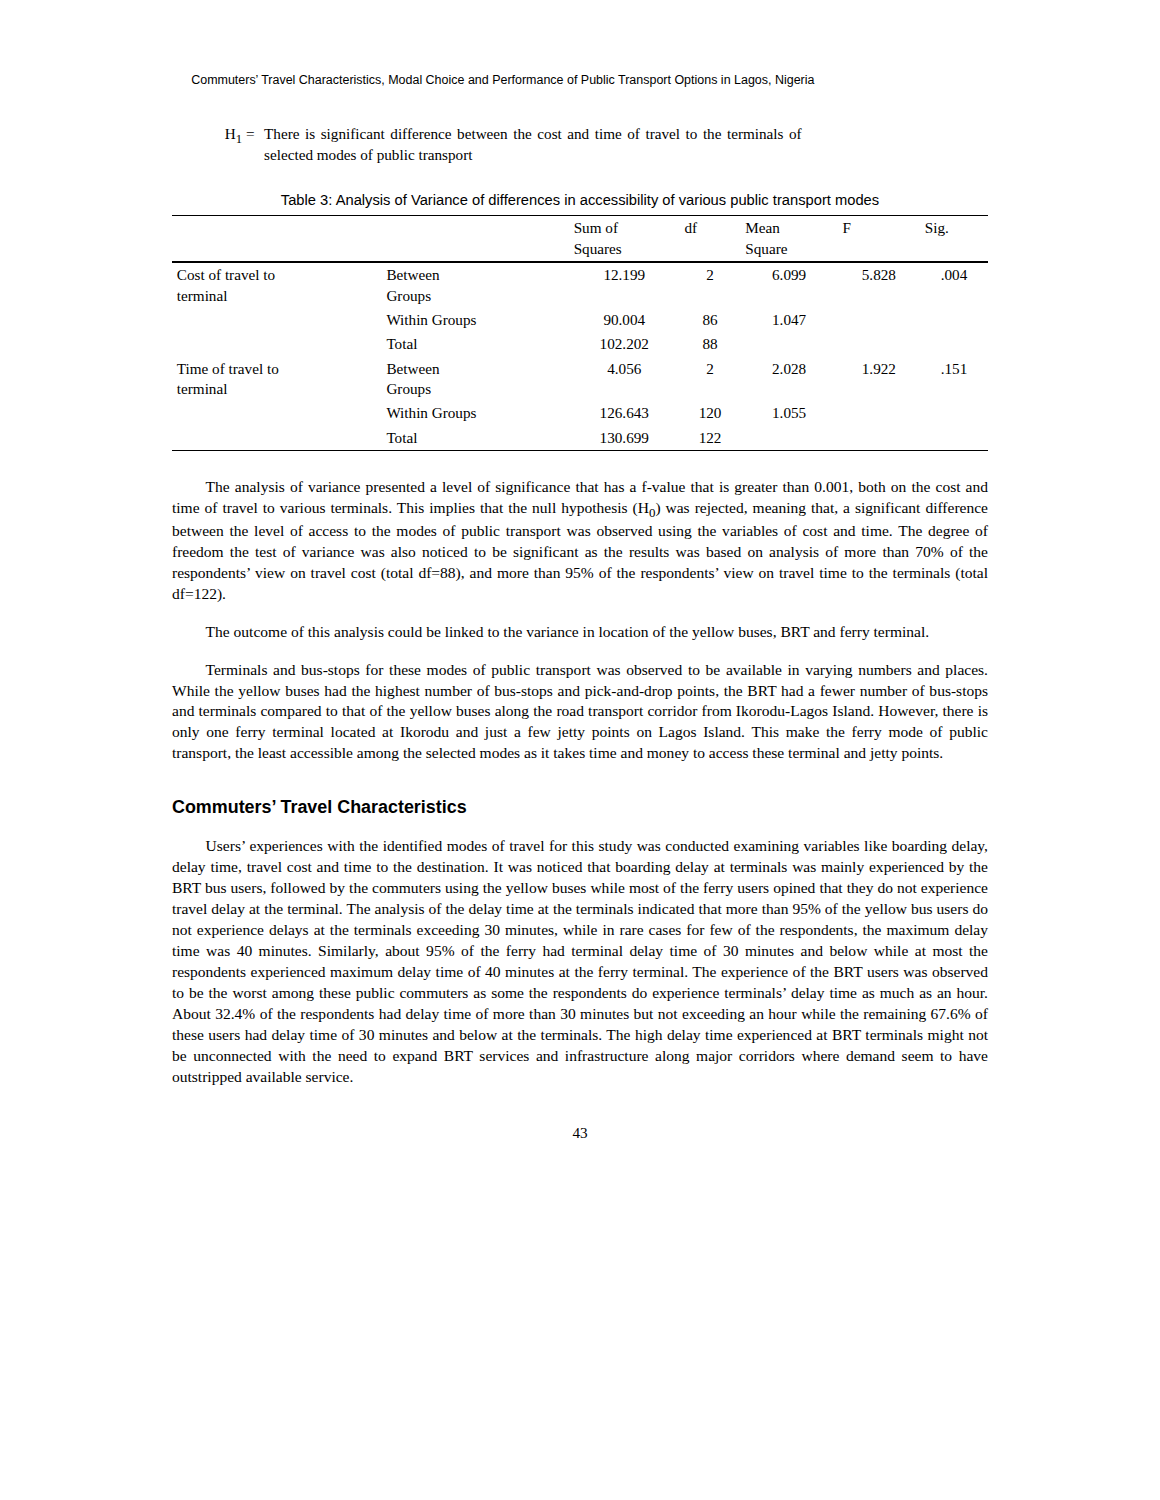Commuters’ Travel Characteristics, Modal Choice and Performance of Public Transport Options in Lagos, Nigeria
H1 = There is significant difference between the cost and time of travel to the terminals of selected modes of public transport
Table 3: Analysis of Variance of differences in accessibility of various public transport modes
| | | Sum of Squares | df | Mean Square | F | Sig. |
| --- | --- | --- | --- | --- | --- | --- |
| Cost of travel to terminal | Between Groups | 12.199 | 2 | 6.099 | 5.828 | .004 |
| | Within Groups | 90.004 | 86 | 1.047 | | |
| | Total | 102.202 | 88 | | | |
| Time of travel to terminal | Between Groups | 4.056 | 2 | 2.028 | 1.922 | .151 |
| | Within Groups | 126.643 | 120 | 1.055 | | |
| | Total | 130.699 | 122 | | | |
The analysis of variance presented a level of significance that has a f-value that is greater than 0.001, both on the cost and time of travel to various terminals. This implies that the null hypothesis (H0) was rejected, meaning that, a significant difference between the level of access to the modes of public transport was observed using the variables of cost and time. The degree of freedom the test of variance was also noticed to be significant as the results was based on analysis of more than 70% of the respondents’ view on travel cost (total df=88), and more than 95% of the respondents’ view on travel time to the terminals (total df=122).
The outcome of this analysis could be linked to the variance in location of the yellow buses, BRT and ferry terminal.
Terminals and bus-stops for these modes of public transport was observed to be available in varying numbers and places. While the yellow buses had the highest number of bus-stops and pick-and-drop points, the BRT had a fewer number of bus-stops and terminals compared to that of the yellow buses along the road transport corridor from Ikorodu-Lagos Island. However, there is only one ferry terminal located at Ikorodu and just a few jetty points on Lagos Island. This make the ferry mode of public transport, the least accessible among the selected modes as it takes time and money to access these terminal and jetty points.
Commuters’ Travel Characteristics
Users’ experiences with the identified modes of travel for this study was conducted examining variables like boarding delay, delay time, travel cost and time to the destination. It was noticed that boarding delay at terminals was mainly experienced by the BRT bus users, followed by the commuters using the yellow buses while most of the ferry users opined that they do not experience travel delay at the terminal. The analysis of the delay time at the terminals indicated that more than 95% of the yellow bus users do not experience delays at the terminals exceeding 30 minutes, while in rare cases for few of the respondents, the maximum delay time was 40 minutes. Similarly, about 95% of the ferry had terminal delay time of 30 minutes and below while at most the respondents experienced maximum delay time of 40 minutes at the ferry terminal. The experience of the BRT users was observed to be the worst among these public commuters as some the respondents do experience terminals’ delay time as much as an hour. About 32.4% of the respondents had delay time of more than 30 minutes but not exceeding an hour while the remaining 67.6% of these users had delay time of 30 minutes and below at the terminals. The high delay time experienced at BRT terminals might not be unconnected with the need to expand BRT services and infrastructure along major corridors where demand seem to have outstripped available service.
43